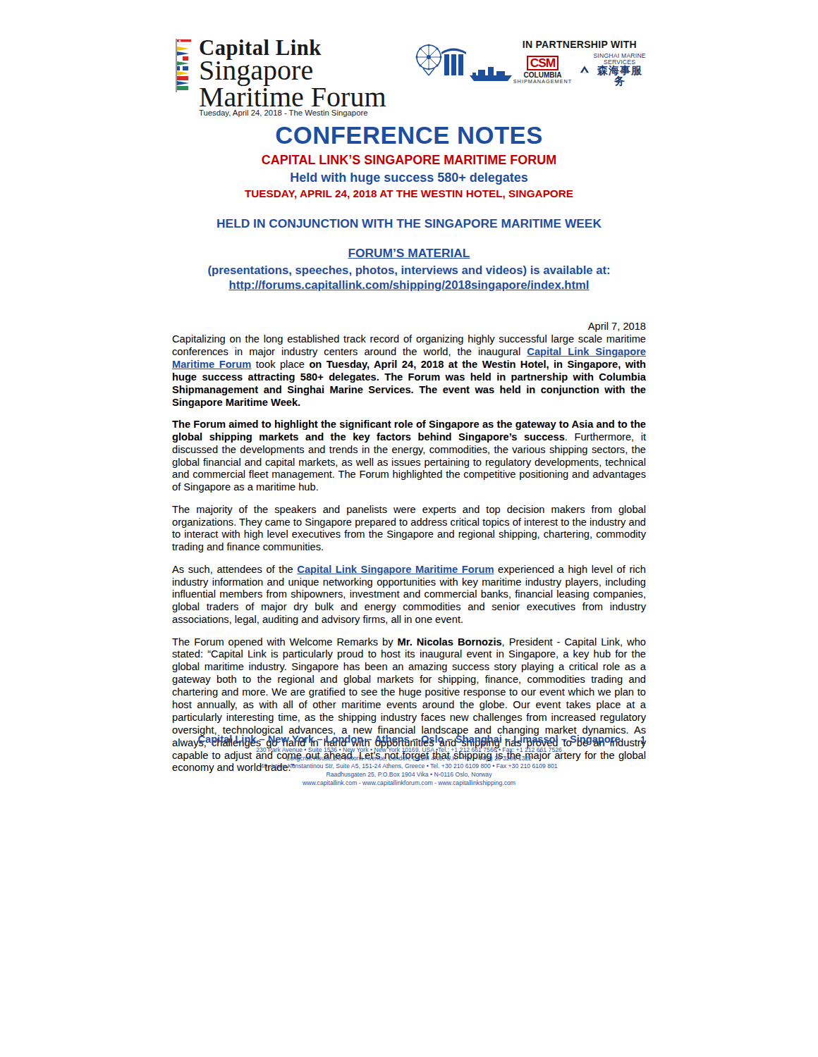Capital Link
Singapore Maritime Forum
Tuesday, April 24, 2018 - The Westin Singapore
IN PARTNERSHIP WITH
CSM
COLUMBIA
SHIPMANAGEMENT
SINGHAI MARINE SERVICES
森海事服务
CONFERENCE NOTES
CAPITAL LINK’S SINGAPORE MARITIME FORUM
Held with huge success 580+ delegates
TUESDAY, APRIL 24, 2018 AT THE WESTIN HOTEL, SINGAPORE
HELD IN CONJUNCTION WITH THE SINGAPORE MARITIME WEEK
FORUM’S MATERIAL
(presentations, speeches, photos, interviews and videos) is available at:
http://forums.capitallink.com/shipping/2018singapore/index.html
April 7, 2018
Capitalizing on the long established track record of organizing highly successful large scale maritime conferences in major industry centers around the world, the inaugural Capital Link Singapore Maritime Forum took place on Tuesday, April 24, 2018 at the Westin Hotel, in Singapore, with huge success attracting 580+ delegates. The Forum was held in partnership with Columbia Shipmanagement and Singhai Marine Services. The event was held in conjunction with the Singapore Maritime Week.
The Forum aimed to highlight the significant role of Singapore as the gateway to Asia and to the global shipping markets and the key factors behind Singapore’s success. Furthermore, it discussed the developments and trends in the energy, commodities, the various shipping sectors, the global financial and capital markets, as well as issues pertaining to regulatory developments, technical and commercial fleet management. The Forum highlighted the competitive positioning and advantages of Singapore as a maritime hub.
The majority of the speakers and panelists were experts and top decision makers from global organizations. They came to Singapore prepared to address critical topics of interest to the industry and to interact with high level executives from the Singapore and regional shipping, chartering, commodity trading and finance communities.
As such, attendees of the Capital Link Singapore Maritime Forum experienced a high level of rich industry information and unique networking opportunities with key maritime industry players, including influential members from shipowners, investment and commercial banks, financial leasing companies, global traders of major dry bulk and energy commodities and senior executives from industry associations, legal, auditing and advisory firms, all in one event.
The Forum opened with Welcome Remarks by Mr. Nicolas Bornozis, President - Capital Link, who stated: “Capital Link is particularly proud to host its inaugural event in Singapore, a key hub for the global maritime industry. Singapore has been an amazing success story playing a critical role as a gateway both to the regional and global markets for shipping, finance, commodities trading and chartering and more. We are gratified to see the huge positive response to our event which we plan to host annually, as with all of other maritime events around the globe. Our event takes place at a particularly interesting time, as the shipping industry faces new challenges from increased regulatory oversight, technological advances, a new financial landscape and changing market dynamics. As always, challenges go hand in hand with opportunities and shipping has proved to be an industry capable to adjust and come out ahead. Let’s not forget that shipping is the major artery for the global economy and world trade.”
1
Capital Link – New York – London – Athens – Oslo – Shanghai – Limassol – Singapore
230 Park Avenue • Suite 1536 • New York • New York 10169, USA •Tel.: +1 212 661 7566 • Fax: +1 212 661 7526
Longcroft House,2/8 Victoria Avenue, London, EC2M 4NS, U.K. • Tel. +44(0) 20 3206 1322
40, Agiou Konstantinou Str, Suite A5, 151-24 Athens, Greece • Tel. +30 210 6109 800 • Fax +30 210 6109 801
Raadhusgaten 25, P.O.Box 1904 Vika • N-0116 Oslo, Norway
www.capitallink.com - www.capitallinkforum.com - www.capitallinkshipping.com